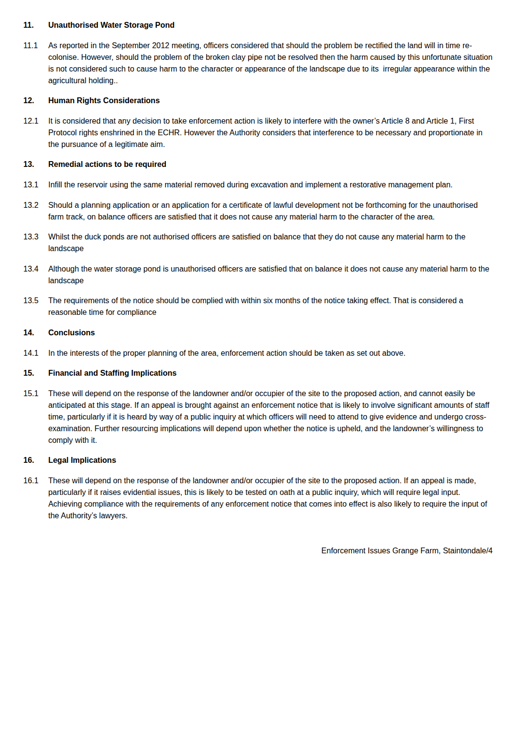11.
Unauthorised Water Storage Pond
11.1
As reported in the September 2012 meeting, officers considered that should the problem be rectified the land will in time re-colonise. However, should the problem of the broken clay pipe not be resolved then the harm caused by this unfortunate situation is not considered such to cause harm to the character or appearance of the landscape due to its irregular appearance within the agricultural holding..
12.
Human Rights Considerations
12.1
It is considered that any decision to take enforcement action is likely to interfere with the owner’s Article 8 and Article 1, First Protocol rights enshrined in the ECHR. However the Authority considers that interference to be necessary and proportionate in the pursuance of a legitimate aim.
13.
Remedial actions to be required
13.1
Infill the reservoir using the same material removed during excavation and implement a restorative management plan.
13.2
Should a planning application or an application for a certificate of lawful development not be forthcoming for the unauthorised farm track, on balance officers are satisfied that it does not cause any material harm to the character of the area.
13.3
Whilst the duck ponds are not authorised officers are satisfied on balance that they do not cause any material harm to the landscape
13.4
Although the water storage pond is unauthorised officers are satisfied that on balance it does not cause any material harm to the landscape
13.5
The requirements of the notice should be complied with within six months of the notice taking effect. That is considered a reasonable time for compliance
14.
Conclusions
14.1
In the interests of the proper planning of the area, enforcement action should be taken as set out above.
15.
Financial and Staffing Implications
15.1
These will depend on the response of the landowner and/or occupier of the site to the proposed action, and cannot easily be anticipated at this stage. If an appeal is brought against an enforcement notice that is likely to involve significant amounts of staff time, particularly if it is heard by way of a public inquiry at which officers will need to attend to give evidence and undergo cross-examination. Further resourcing implications will depend upon whether the notice is upheld, and the landowner’s willingness to comply with it.
16.
Legal Implications
16.1
These will depend on the response of the landowner and/or occupier of the site to the proposed action. If an appeal is made, particularly if it raises evidential issues, this is likely to be tested on oath at a public inquiry, which will require legal input. Achieving compliance with the requirements of any enforcement notice that comes into effect is also likely to require the input of the Authority’s lawyers.
Enforcement Issues Grange Farm, Staintondale/4